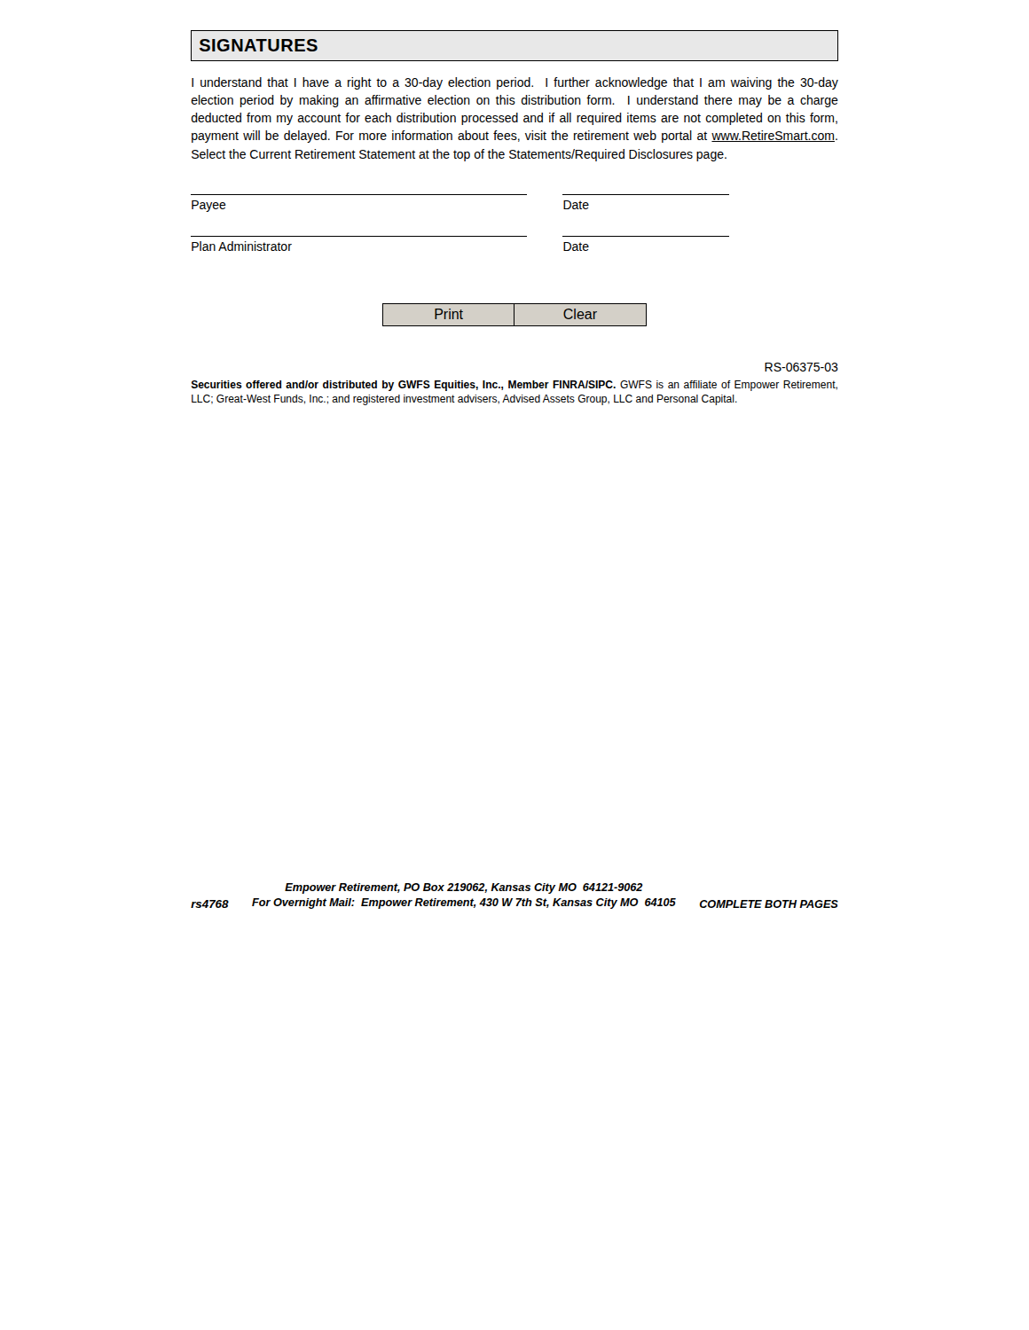SIGNATURES
I understand that I have a right to a 30-day election period. I further acknowledge that I am waiving the 30-day election period by making an affirmative election on this distribution form. I understand there may be a charge deducted from my account for each distribution processed and if all required items are not completed on this form, payment will be delayed. For more information about fees, visit the retirement web portal at www.RetireSmart.com. Select the Current Retirement Statement at the top of the Statements/Required Disclosures page.
Payee
Date
Plan Administrator
Date
Print
Clear
RS-06375-03
Securities offered and/or distributed by GWFS Equities, Inc., Member FINRA/SIPC. GWFS is an affiliate of Empower Retirement, LLC; Great-West Funds, Inc.; and registered investment advisers, Advised Assets Group, LLC and Personal Capital.
rs4768
Empower Retirement, PO Box 219062, Kansas City MO 64121-9062
For Overnight Mail: Empower Retirement, 430 W 7th St, Kansas City MO 64105
COMPLETE BOTH PAGES